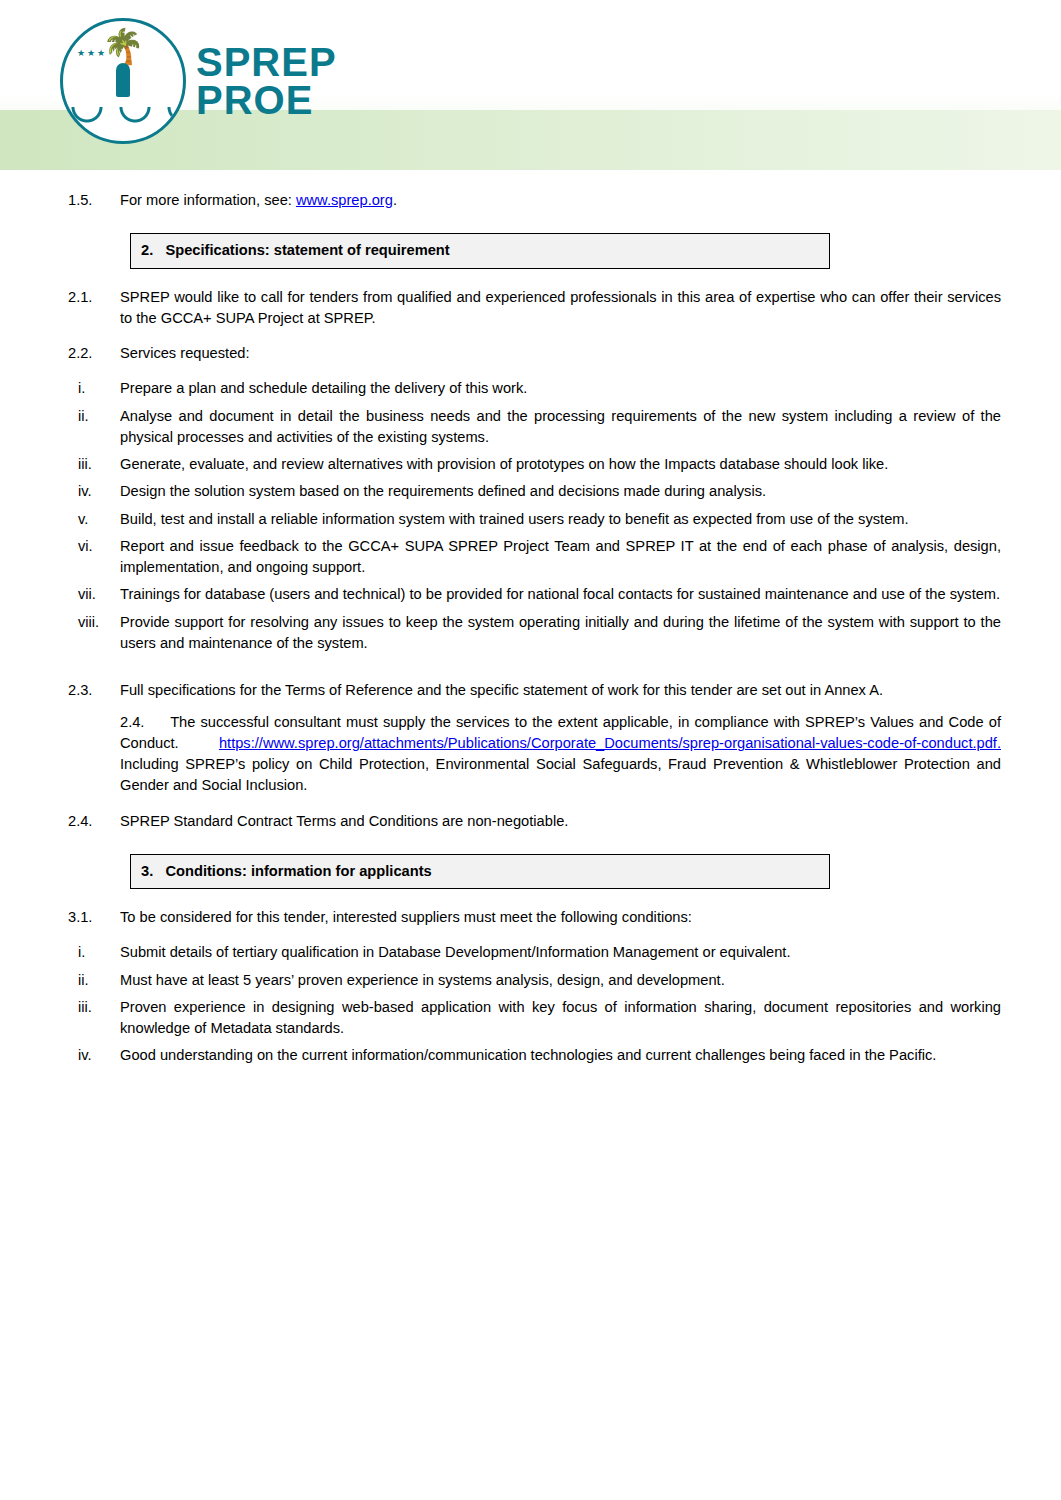🌴
★★★
SPREP PROE
1.5.
For more information, see: www.sprep.org.
2. Specifications: statement of requirement
2.1.
SPREP would like to call for tenders from qualified and experienced professionals in this area of expertise who can offer their services to the GCCA+ SUPA Project at SPREP.
2.2.
Services requested:
Prepare a plan and schedule detailing the delivery of this work.
Analyse and document in detail the business needs and the processing requirements of the new system including a review of the physical processes and activities of the existing systems.
Generate, evaluate, and review alternatives with provision of prototypes on how the Impacts database should look like.
Design the solution system based on the requirements defined and decisions made during analysis.
Build, test and install a reliable information system with trained users ready to benefit as expected from use of the system.
Report and issue feedback to the GCCA+ SUPA SPREP Project Team and SPREP IT at the end of each phase of analysis, design, implementation, and ongoing support.
Trainings for database (users and technical) to be provided for national focal contacts for sustained maintenance and use of the system.
Provide support for resolving any issues to keep the system operating initially and during the lifetime of the system with support to the users and maintenance of the system.
2.3.
Full specifications for the Terms of Reference and the specific statement of work for this tender are set out in Annex A.
2.4. The successful consultant must supply the services to the extent applicable, in compliance with SPREP’s Values and Code of Conduct. https://www.sprep.org/attachments/Publications/Corporate_Documents/sprep-organisational-values-code-of-conduct.pdf. Including SPREP’s policy on Child Protection, Environmental Social Safeguards, Fraud Prevention & Whistleblower Protection and Gender and Social Inclusion.
2.4.
SPREP Standard Contract Terms and Conditions are non-negotiable.
3. Conditions: information for applicants
3.1.
To be considered for this tender, interested suppliers must meet the following conditions:
Submit details of tertiary qualification in Database Development/Information Management or equivalent.
Must have at least 5 years’ proven experience in systems analysis, design, and development.
Proven experience in designing web-based application with key focus of information sharing, document repositories and working knowledge of Metadata standards.
Good understanding on the current information/communication technologies and current challenges being faced in the Pacific.